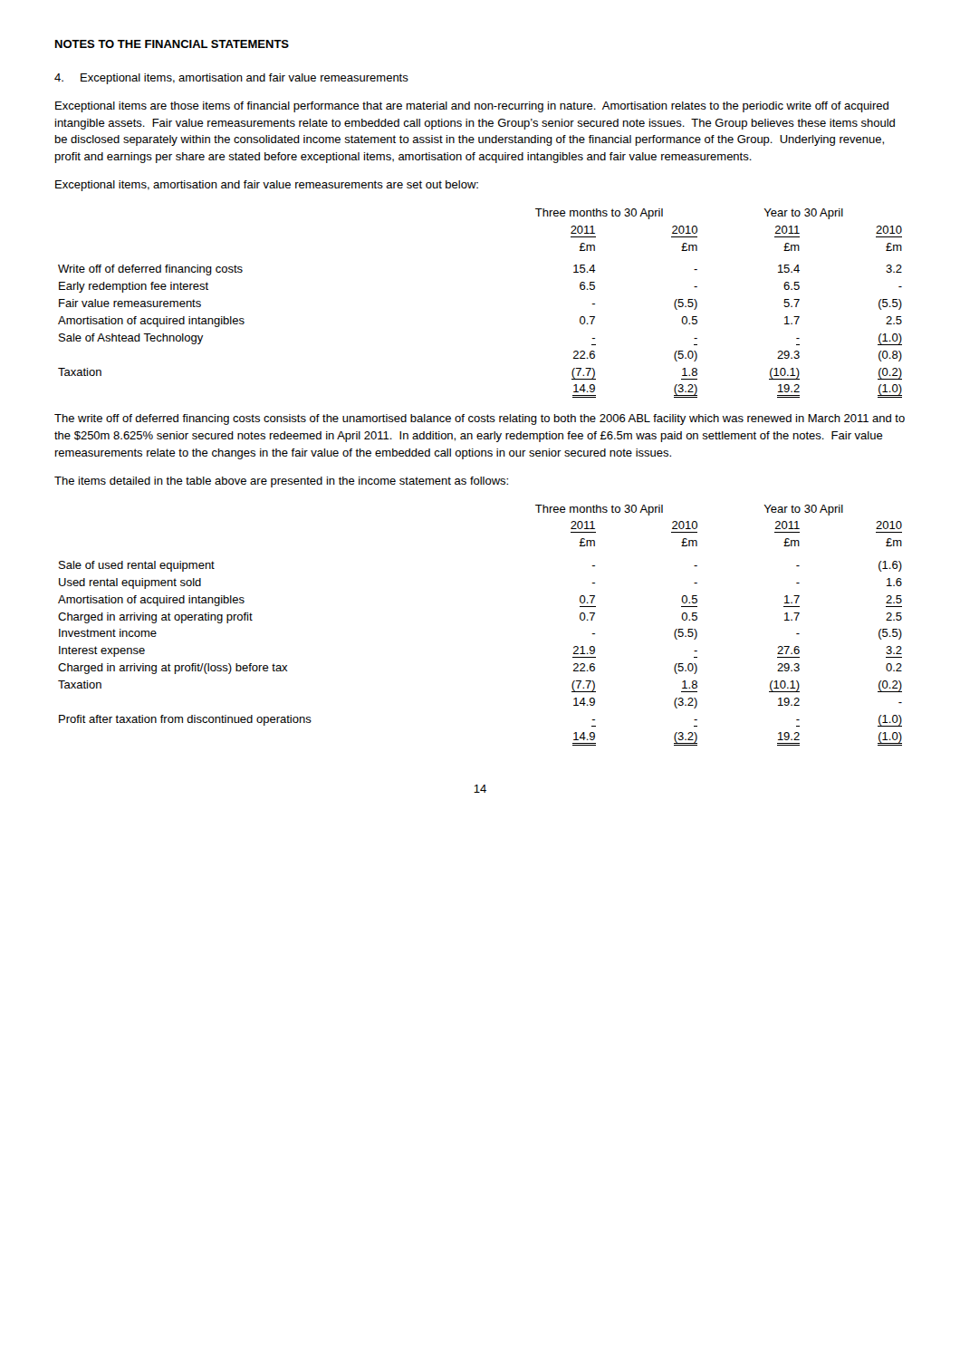NOTES TO THE FINANCIAL STATEMENTS
4. Exceptional items, amortisation and fair value remeasurements
Exceptional items are those items of financial performance that are material and non-recurring in nature. Amortisation relates to the periodic write off of acquired intangible assets. Fair value remeasurements relate to embedded call options in the Group’s senior secured note issues. The Group believes these items should be disclosed separately within the consolidated income statement to assist in the understanding of the financial performance of the Group. Underlying revenue, profit and earnings per share are stated before exceptional items, amortisation of acquired intangibles and fair value remeasurements.
Exceptional items, amortisation and fair value remeasurements are set out below:
| | Three months to 30 April | Year to 30 April |
| | 2011 | 2010 | 2011 | 2010 |
| | £m | £m | £m | £m |
| Write off of deferred financing costs | 15.4 | - | 15.4 | 3.2 |
| Early redemption fee interest | 6.5 | - | 6.5 | - |
| Fair value remeasurements | - | (5.5) | 5.7 | (5.5) |
| Amortisation of acquired intangibles | 0.7 | 0.5 | 1.7 | 2.5 |
| Sale of Ashtead Technology | - | - | - | (1.0) |
| | 22.6 | (5.0) | 29.3 | (0.8) |
| Taxation | (7.7) | 1.8 | (10.1) | (0.2) |
| | 14.9 | (3.2) | 19.2 | (1.0) |
The write off of deferred financing costs consists of the unamortised balance of costs relating to both the 2006 ABL facility which was renewed in March 2011 and to the $250m 8.625% senior secured notes redeemed in April 2011. In addition, an early redemption fee of £6.5m was paid on settlement of the notes. Fair value remeasurements relate to the changes in the fair value of the embedded call options in our senior secured note issues.
The items detailed in the table above are presented in the income statement as follows:
| | Three months to 30 April | Year to 30 April |
| | 2011 | 2010 | 2011 | 2010 |
| | £m | £m | £m | £m |
| Sale of used rental equipment | - | - | - | (1.6) |
| Used rental equipment sold | - | - | - | 1.6 |
| Amortisation of acquired intangibles | 0.7 | 0.5 | 1.7 | 2.5 |
| Charged in arriving at operating profit | 0.7 | 0.5 | 1.7 | 2.5 |
| Investment income | - | (5.5) | - | (5.5) |
| Interest expense | 21.9 | - | 27.6 | 3.2 |
| Charged in arriving at profit/(loss) before tax | 22.6 | (5.0) | 29.3 | 0.2 |
| Taxation | (7.7) | 1.8 | (10.1) | (0.2) |
| | 14.9 | (3.2) | 19.2 | - |
| Profit after taxation from discontinued operations | - | - | - | (1.0) |
| | 14.9 | (3.2) | 19.2 | (1.0) |
14